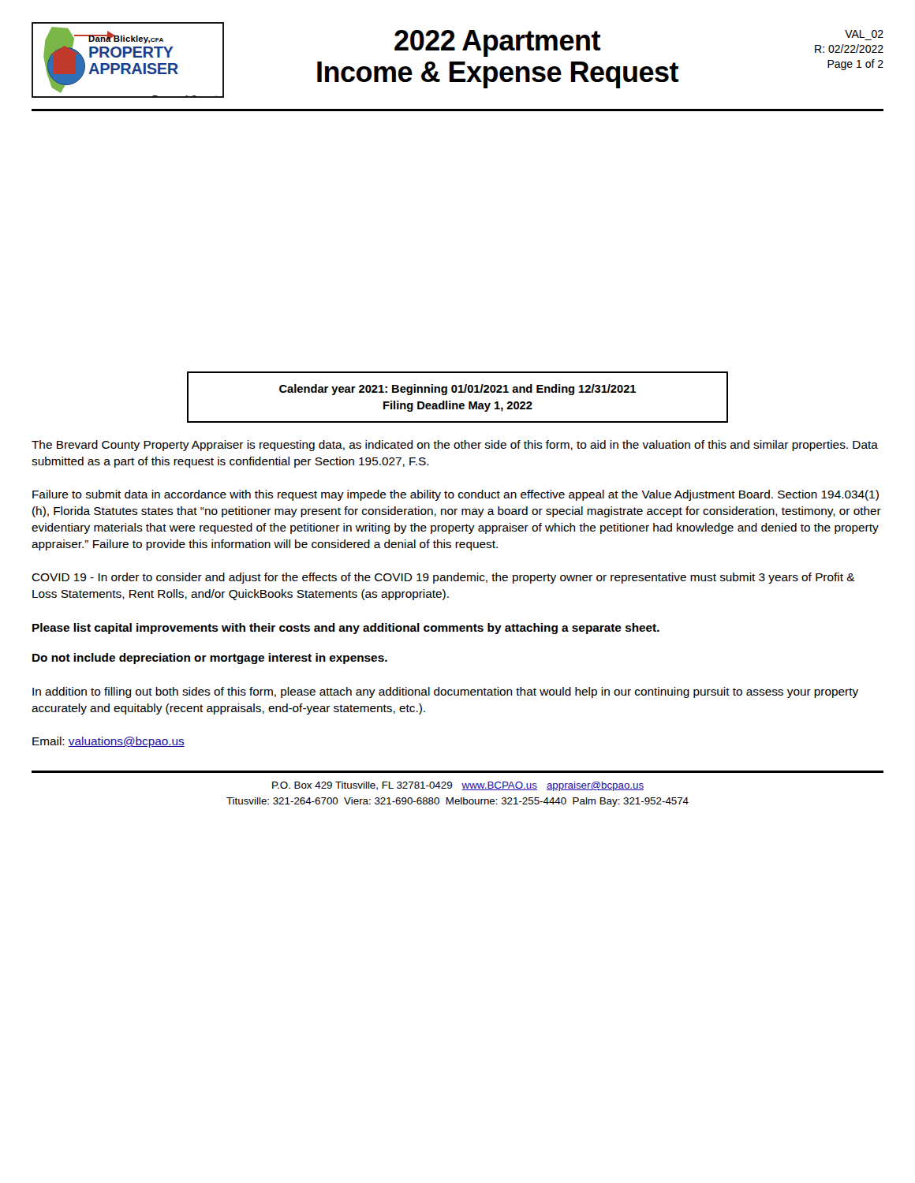Dana Blickley,CFA
PROPERTY APPRAISER
Brevard County
2022 Apartment
Income & Expense Request
VAL_02
R: 02/22/2022
Page 1 of 2
Calendar year 2021: Beginning 01/01/2021 and Ending 12/31/2021
Filing Deadline May 1, 2022
The Brevard County Property Appraiser is requesting data, as indicated on the other side of this form, to aid in the valuation of this and similar properties. Data submitted as a part of this request is confidential per Section 195.027, F.S.
Failure to submit data in accordance with this request may impede the ability to conduct an effective appeal at the Value Adjustment Board. Section 194.034(1)(h), Florida Statutes states that “no petitioner may present for consideration, nor may a board or special magistrate accept for consideration, testimony, or other evidentiary materials that were requested of the petitioner in writing by the property appraiser of which the petitioner had knowledge and denied to the property appraiser.” Failure to provide this information will be considered a denial of this request.
COVID 19 - In order to consider and adjust for the effects of the COVID 19 pandemic, the property owner or representative must submit 3 years of Profit & Loss Statements, Rent Rolls, and/or QuickBooks Statements (as appropriate).
Please list capital improvements with their costs and any additional comments by attaching a separate sheet.
Do not include depreciation or mortgage interest in expenses.
In addition to filling out both sides of this form, please attach any additional documentation that would help in our continuing pursuit to assess your property accurately and equitably (recent appraisals, end-of-year statements, etc.).
Email: valuations@bcpao.us
P.O. Box 429 Titusville, FL 32781-0429 www.BCPAO.us appraiser@bcpao.us
Titusville: 321-264-6700 Viera: 321-690-6880 Melbourne: 321-255-4440 Palm Bay: 321-952-4574